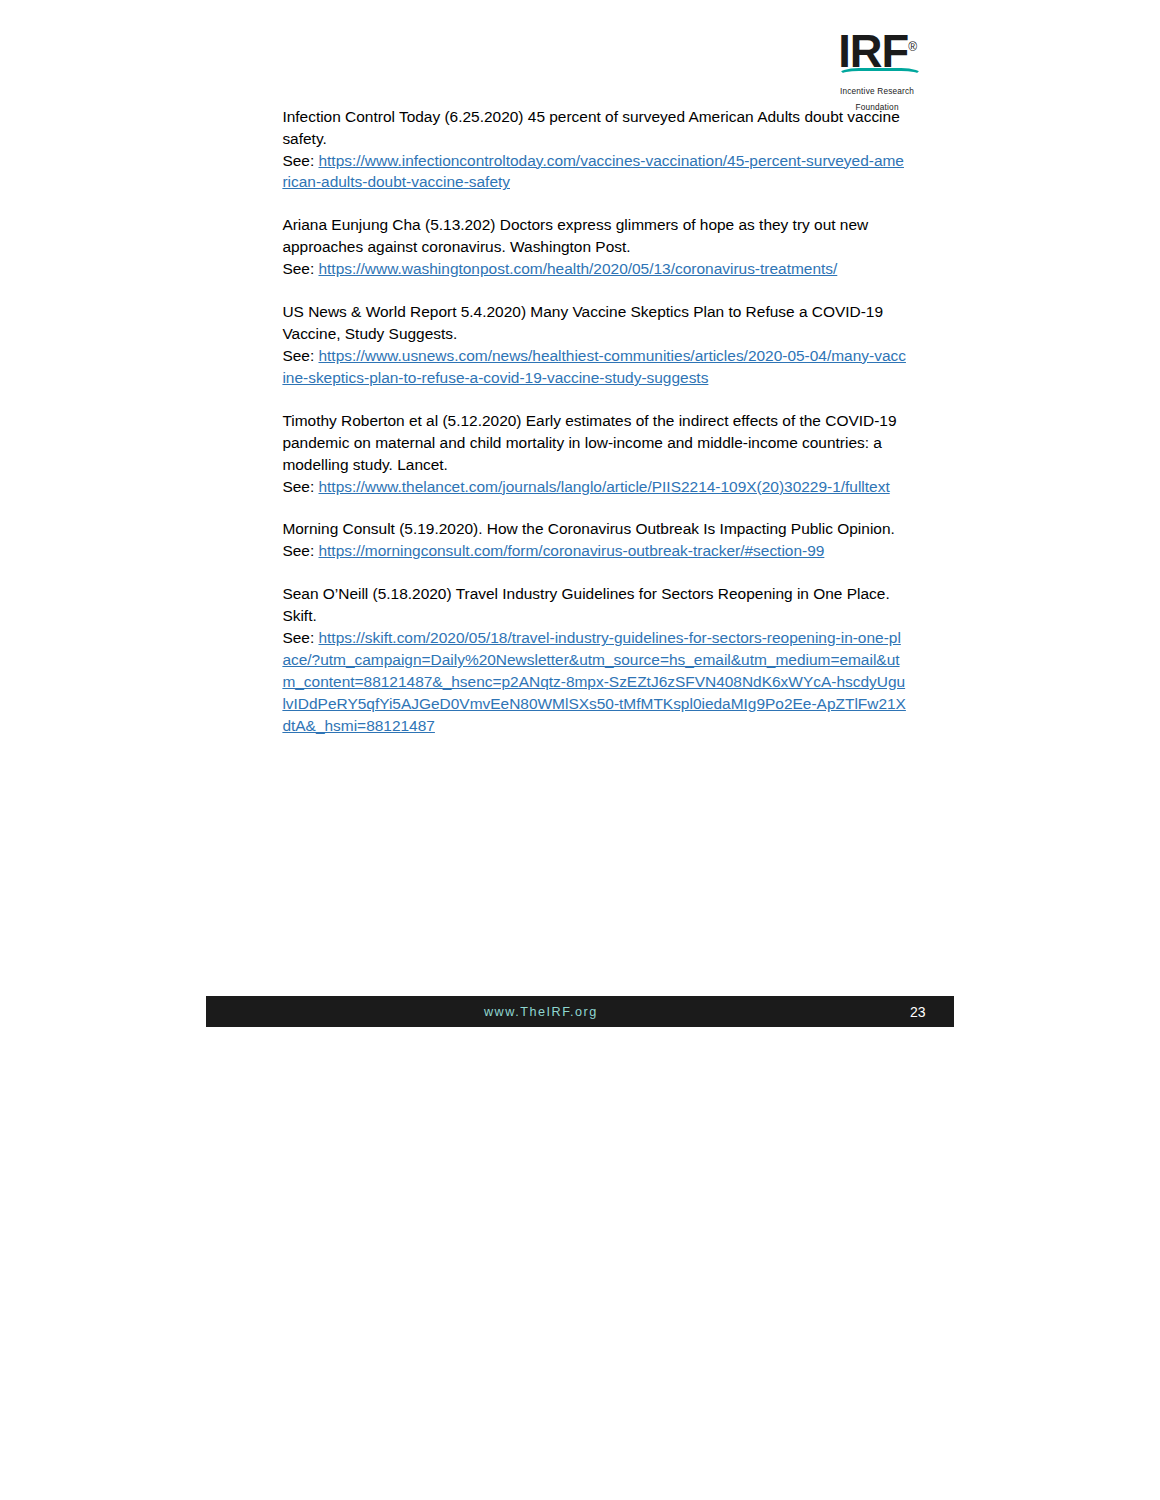IRF® Incentive Research
Foundation
Infection Control Today (6.25.2020) 45 percent of surveyed American Adults doubt vaccine safety.
See: https://www.infectioncontroltoday.com/vaccines-vaccination/45-percent-surveyed-american-adults-doubt-vaccine-safety
Ariana Eunjung Cha (5.13.202) Doctors express glimmers of hope as they try out new approaches against coronavirus. Washington Post.
See: https://www.washingtonpost.com/health/2020/05/13/coronavirus-treatments/
US News & World Report 5.4.2020) Many Vaccine Skeptics Plan to Refuse a COVID-19 Vaccine, Study Suggests.
See: https://www.usnews.com/news/healthiest-communities/articles/2020-05-04/many-vaccine-skeptics-plan-to-refuse-a-covid-19-vaccine-study-suggests
Timothy Roberton et al (5.12.2020) Early estimates of the indirect effects of the COVID-19 pandemic on maternal and child mortality in low-income and middle-income countries: a modelling study. Lancet.
See: https://www.thelancet.com/journals/langlo/article/PIIS2214-109X(20)30229-1/fulltext
Morning Consult (5.19.2020). How the Coronavirus Outbreak Is Impacting Public Opinion.
See: https://morningconsult.com/form/coronavirus-outbreak-tracker/#section-99
Sean O’Neill (5.18.2020) Travel Industry Guidelines for Sectors Reopening in One Place. Skift.
See: https://skift.com/2020/05/18/travel-industry-guidelines-for-sectors-reopening-in-one-place/?utm_campaign=Daily%20Newsletter&utm_source=hs_email&utm_medium=email&utm_content=88121487&_hsenc=p2ANqtz-8mpx-SzEZtJ6zSFVN408NdK6xWYcA-hscdyUgulvIDdPeRY5qfYi5AJGeD0VmvEeN80WMlSXs50-tMfMTKspl0iedaMIg9Po2Ee-ApZTlFw21XdtA&_hsmi=88121487
www.TheIRF.org 23